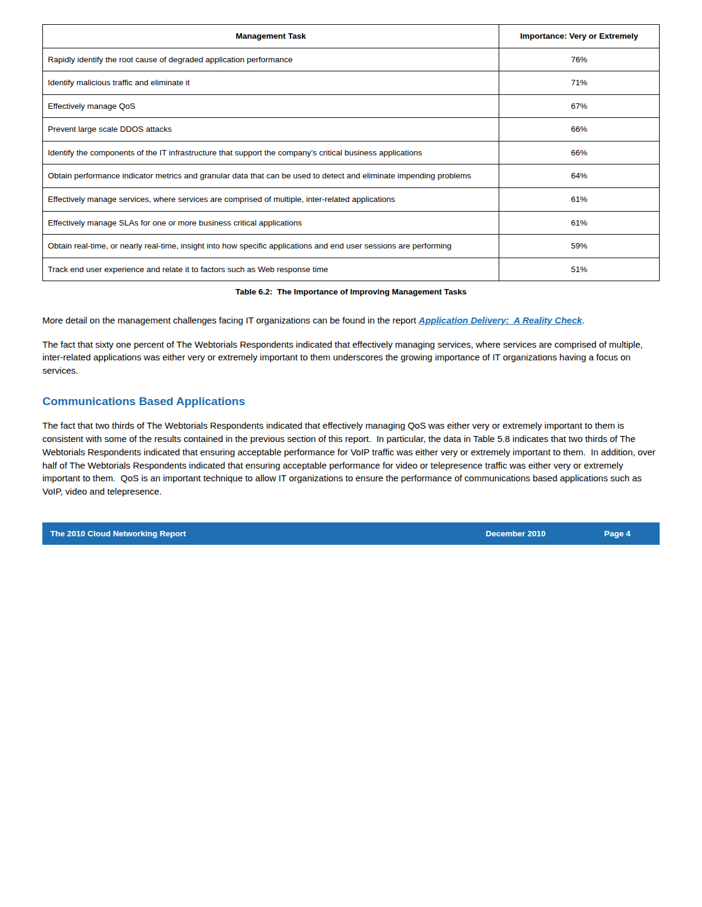| Management Task | Importance: Very or Extremely |
| --- | --- |
| Rapidly identify the root cause of degraded application performance | 76% |
| Identify malicious traffic and eliminate it | 71% |
| Effectively manage QoS | 67% |
| Prevent large scale DDOS attacks | 66% |
| Identify the components of the IT infrastructure that support the company’s critical business applications | 66% |
| Obtain performance indicator metrics and granular data that can be used to detect and eliminate impending problems | 64% |
| Effectively manage services, where services are comprised of multiple, inter-related applications | 61% |
| Effectively manage SLAs for one or more business critical applications | 61% |
| Obtain real-time, or nearly real-time, insight into how specific applications and end user sessions are performing | 59% |
| Track end user experience and relate it to factors such as Web response time | 51% |
Table 6.2: The Importance of Improving Management Tasks
More detail on the management challenges facing IT organizations can be found in the report Application Delivery: A Reality Check.
The fact that sixty one percent of The Webtorials Respondents indicated that effectively managing services, where services are comprised of multiple, inter-related applications was either very or extremely important to them underscores the growing importance of IT organizations having a focus on services.
Communications Based Applications
The fact that two thirds of The Webtorials Respondents indicated that effectively managing QoS was either very or extremely important to them is consistent with some of the results contained in the previous section of this report. In particular, the data in Table 5.8 indicates that two thirds of The Webtorials Respondents indicated that ensuring acceptable performance for VoIP traffic was either very or extremely important to them. In addition, over half of The Webtorials Respondents indicated that ensuring acceptable performance for video or telepresence traffic was either very or extremely important to them. QoS is an important technique to allow IT organizations to ensure the performance of communications based applications such as VoIP, video and telepresence.
The 2010 Cloud Networking Report
December 2010
Page 4